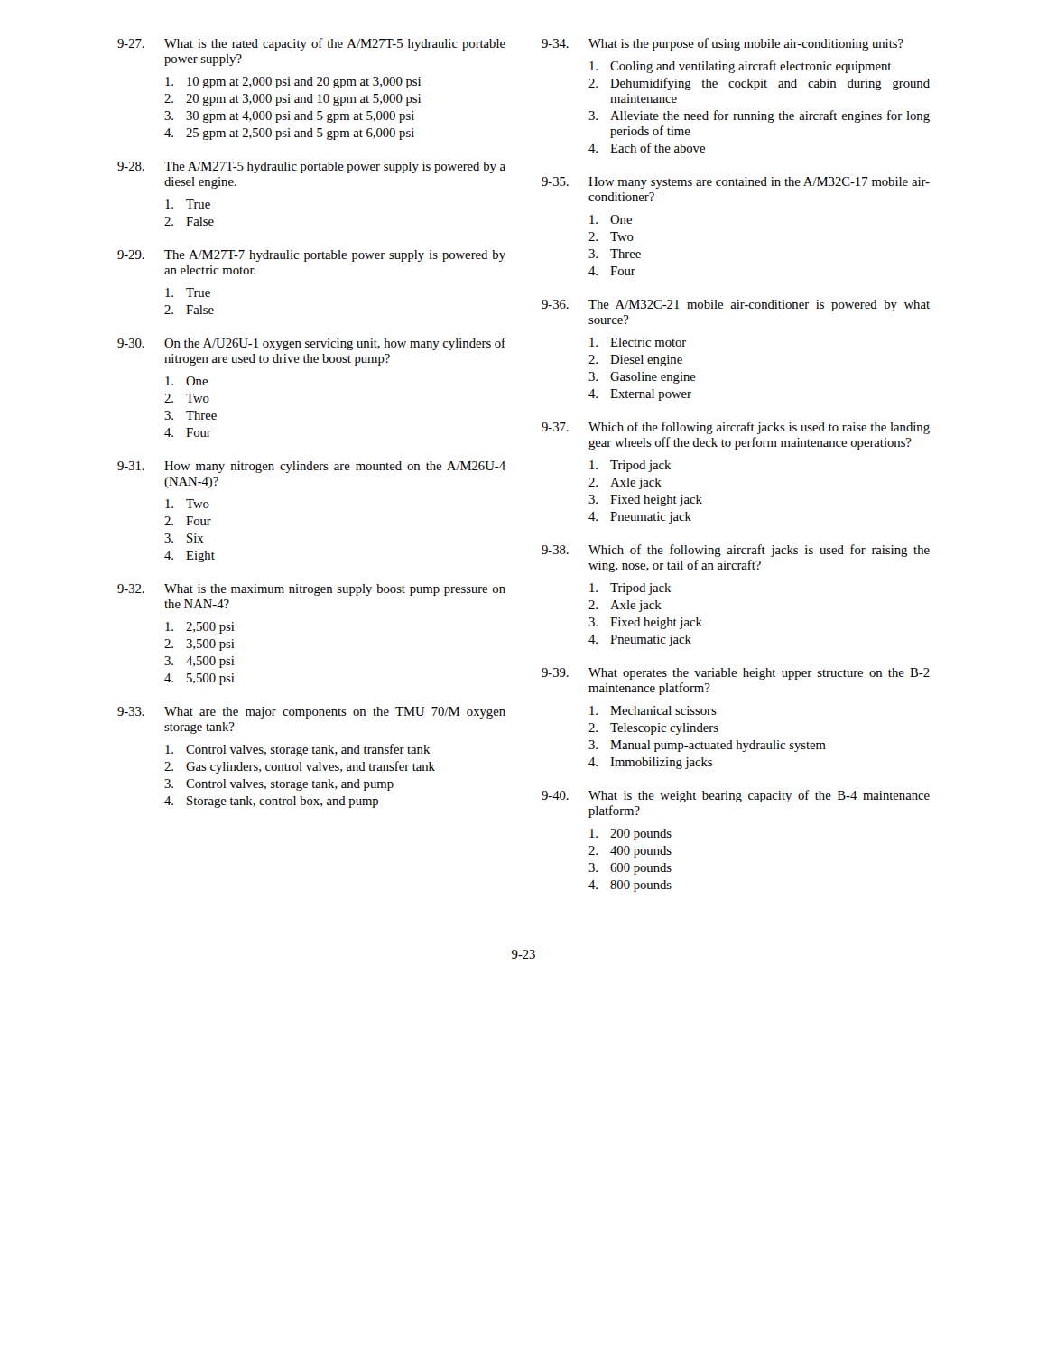9-27.
What is the rated capacity of the A/M27T-5 hydraulic portable power supply?
1. 10 gpm at 2,000 psi and 20 gpm at 3,000 psi
2. 20 gpm at 3,000 psi and 10 gpm at 5,000 psi
3. 30 gpm at 4,000 psi and 5 gpm at 5,000 psi
4. 25 gpm at 2,500 psi and 5 gpm at 6,000 psi
9-28.
The A/M27T-5 hydraulic portable power supply is powered by a diesel engine.
1. True
2. False
9-29.
The A/M27T-7 hydraulic portable power supply is powered by an electric motor.
1. True
2. False
9-30.
On the A/U26U-1 oxygen servicing unit, how many cylinders of nitrogen are used to drive the boost pump?
1. One
2. Two
3. Three
4. Four
9-31.
How many nitrogen cylinders are mounted on the A/M26U-4 (NAN-4)?
1. Two
2. Four
3. Six
4. Eight
9-32.
What is the maximum nitrogen supply boost pump pressure on the NAN-4?
1. 2,500 psi
2. 3,500 psi
3. 4,500 psi
4. 5,500 psi
9-33.
What are the major components on the TMU 70/M oxygen storage tank?
1. Control valves, storage tank, and transfer tank
2. Gas cylinders, control valves, and transfer tank
3. Control valves, storage tank, and pump
4. Storage tank, control box, and pump
9-34.
What is the purpose of using mobile air-conditioning units?
1. Cooling and ventilating aircraft electronic equipment
2. Dehumidifying the cockpit and cabin during ground maintenance
3. Alleviate the need for running the aircraft engines for long periods of time
4. Each of the above
9-35.
How many systems are contained in the A/M32C-17 mobile air-conditioner?
1. One
2. Two
3. Three
4. Four
9-36.
The A/M32C-21 mobile air-conditioner is powered by what source?
1. Electric motor
2. Diesel engine
3. Gasoline engine
4. External power
9-37.
Which of the following aircraft jacks is used to raise the landing gear wheels off the deck to perform maintenance operations?
1. Tripod jack
2. Axle jack
3. Fixed height jack
4. Pneumatic jack
9-38.
Which of the following aircraft jacks is used for raising the wing, nose, or tail of an aircraft?
1. Tripod jack
2. Axle jack
3. Fixed height jack
4. Pneumatic jack
9-39.
What operates the variable height upper structure on the B-2 maintenance platform?
1. Mechanical scissors
2. Telescopic cylinders
3. Manual pump-actuated hydraulic system
4. Immobilizing jacks
9-40.
What is the weight bearing capacity of the B-4 maintenance platform?
1. 200 pounds
2. 400 pounds
3. 600 pounds
4. 800 pounds
9-23